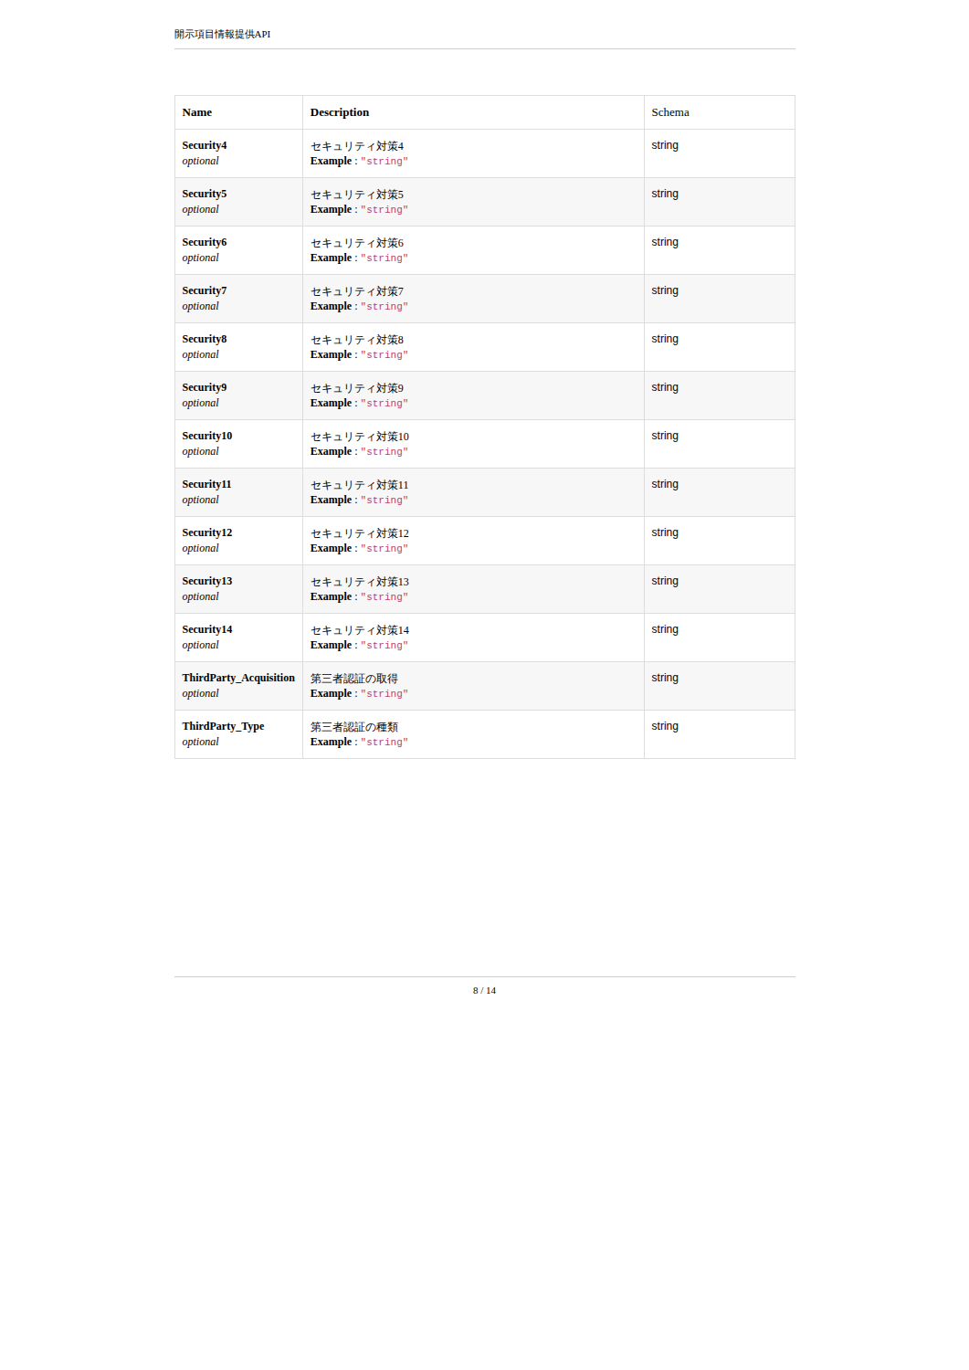開示項目情報提供API
| Name | Description | Schema |
| --- | --- | --- |
| Security4 optional | セキュリティ対策4 Example : "string" | string |
| Security5 optional | セキュリティ対策5 Example : "string" | string |
| Security6 optional | セキュリティ対策6 Example : "string" | string |
| Security7 optional | セキュリティ対策7 Example : "string" | string |
| Security8 optional | セキュリティ対策8 Example : "string" | string |
| Security9 optional | セキュリティ対策9 Example : "string" | string |
| Security10 optional | セキュリティ対策10 Example : "string" | string |
| Security11 optional | セキュリティ対策11 Example : "string" | string |
| Security12 optional | セキュリティ対策12 Example : "string" | string |
| Security13 optional | セキュリティ対策13 Example : "string" | string |
| Security14 optional | セキュリティ対策14 Example : "string" | string |
| ThirdParty_Acquisition optional | 第三者認証の取得 Example : "string" | string |
| ThirdParty_Type optional | 第三者認証の種類 Example : "string" | string |
8 / 14